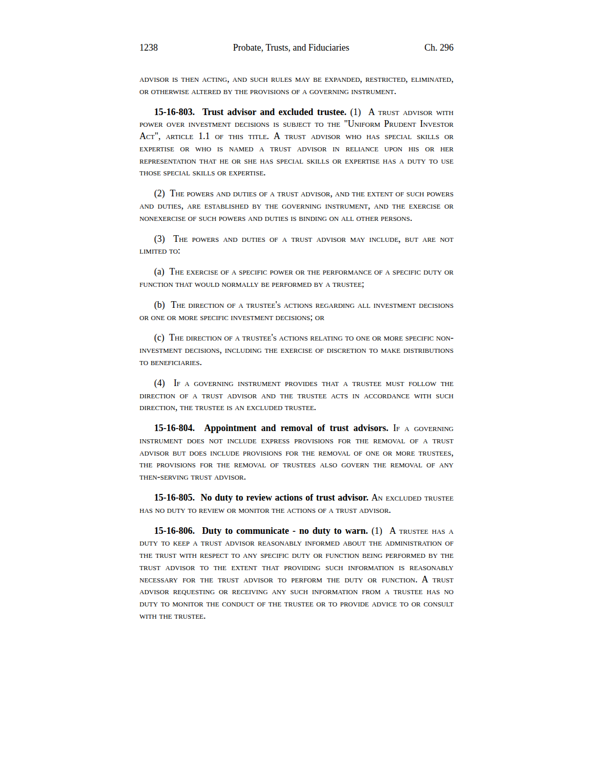1238 Probate, Trusts, and Fiduciaries Ch. 296
advisor is then acting, and such rules may be expanded, restricted, eliminated, or otherwise altered by the provisions of a governing instrument.
15-16-803. Trust advisor and excluded trustee. (1) A trust advisor with power over investment decisions is subject to the "Uniform Prudent Investor Act", article 1.1 of this title. A trust advisor who has special skills or expertise or who is named a trust advisor in reliance upon his or her representation that he or she has special skills or expertise has a duty to use those special skills or expertise.
(2) The powers and duties of a trust advisor, and the extent of such powers and duties, are established by the governing instrument, and the exercise or nonexercise of such powers and duties is binding on all other persons.
(3) The powers and duties of a trust advisor may include, but are not limited to:
(a) The exercise of a specific power or the performance of a specific duty or function that would normally be performed by a trustee;
(b) The direction of a trustee's actions regarding all investment decisions or one or more specific investment decisions; or
(c) The direction of a trustee's actions relating to one or more specific non-investment decisions, including the exercise of discretion to make distributions to beneficiaries.
(4) If a governing instrument provides that a trustee must follow the direction of a trust advisor and the trustee acts in accordance with such direction, the trustee is an excluded trustee.
15-16-804. Appointment and removal of trust advisors. If a governing instrument does not include express provisions for the removal of a trust advisor but does include provisions for the removal of one or more trustees, the provisions for the removal of trustees also govern the removal of any then-serving trust advisor.
15-16-805. No duty to review actions of trust advisor. An excluded trustee has no duty to review or monitor the actions of a trust advisor.
15-16-806. Duty to communicate - no duty to warn. (1) A trustee has a duty to keep a trust advisor reasonably informed about the administration of the trust with respect to any specific duty or function being performed by the trust advisor to the extent that providing such information is reasonably necessary for the trust advisor to perform the duty or function. A trust advisor requesting or receiving any such information from a trustee has no duty to monitor the conduct of the trustee or to provide advice to or consult with the trustee.